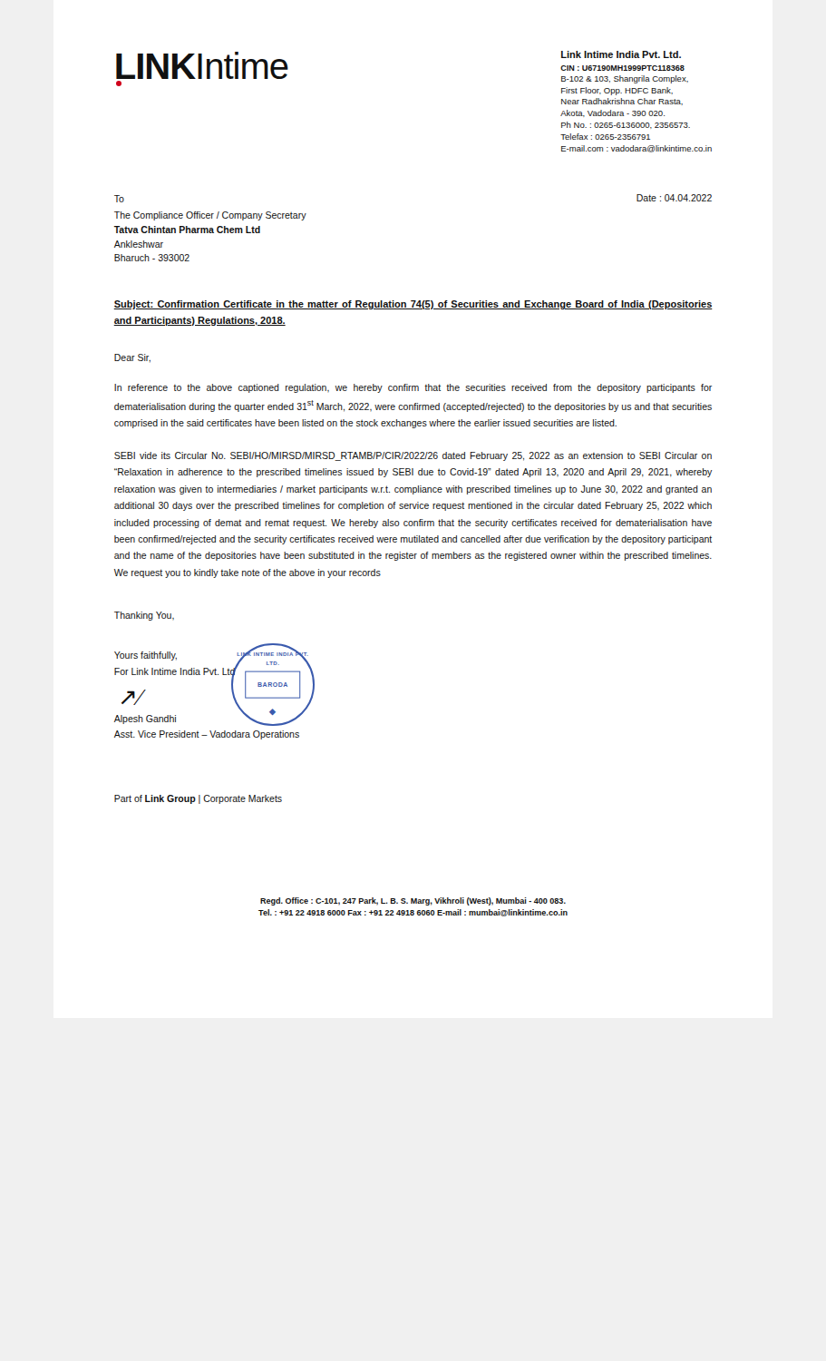LINK Intime
Link Intime India Pvt. Ltd.
CIN : U67190MH1999PTC118368
B-102 & 103, Shangrila Complex,
First Floor, Opp. HDFC Bank,
Near Radhakrishna Char Rasta,
Akota, Vadodara - 390 020.
Ph No. : 0265-6136000, 2356573.
Telefax : 0265-2356791
E-mail.com : vadodara@linkintime.co.in
Date : 04.04.2022
To
The Compliance Officer / Company Secretary
Tatva Chintan Pharma Chem Ltd
Ankleshwar
Bharuch - 393002
Subject: Confirmation Certificate in the matter of Regulation 74(5) of Securities and Exchange Board of India (Depositories and Participants) Regulations, 2018.
Dear Sir,
In reference to the above captioned regulation, we hereby confirm that the securities received from the depository participants for dematerialisation during the quarter ended 31st March, 2022, were confirmed (accepted/rejected) to the depositories by us and that securities comprised in the said certificates have been listed on the stock exchanges where the earlier issued securities are listed.
SEBI vide its Circular No. SEBI/HO/MIRSD/MIRSD_RTAMB/P/CIR/2022/26 dated February 25, 2022 as an extension to SEBI Circular on “Relaxation in adherence to the prescribed timelines issued by SEBI due to Covid-19” dated April 13, 2020 and April 29, 2021, whereby relaxation was given to intermediaries / market participants w.r.t. compliance with prescribed timelines up to June 30, 2022 and granted an additional 30 days over the prescribed timelines for completion of service request mentioned in the circular dated February 25, 2022 which included processing of demat and remat request. We hereby also confirm that the security certificates received for dematerialisation have been confirmed/rejected and the security certificates received were mutilated and cancelled after due verification by the depository participant and the name of the depositories have been substituted in the register of members as the registered owner within the prescribed timelines. We request you to kindly take note of the above in your records
Thanking You,
Yours faithfully,
For Link Intime India Pvt. Ltd
LINK INTIME INDIA PVT. LTD.
BARODA
◆
↗⁄
Alpesh Gandhi
Asst. Vice President – Vadodara Operations
Part of Link Group | Corporate Markets
Regd. Office : C-101, 247 Park, L. B. S. Marg, Vikhroli (West), Mumbai - 400 083.
Tel. : +91 22 4918 6000 Fax : +91 22 4918 6060 E-mail : mumbai@linkintime.co.in